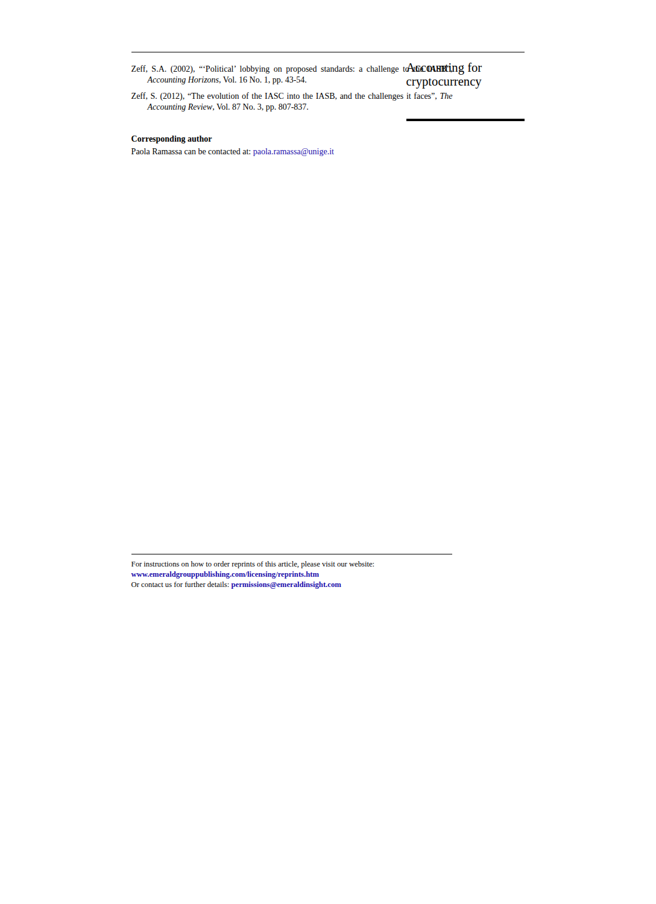Accounting for
cryptocurrency
Zeff, S.A. (2002), “‘Political’ lobbying on proposed standards: a challenge to the IASB”, Accounting Horizons, Vol. 16 No. 1, pp. 43-54.
Zeff, S. (2012), “The evolution of the IASC into the IASB, and the challenges it faces”, The Accounting Review, Vol. 87 No. 3, pp. 807-837.
Corresponding author
Paola Ramassa can be contacted at: paola.ramassa@unige.it
For instructions on how to order reprints of this article, please visit our website:
www.emeraldgrouppublishing.com/licensing/reprints.htm
Or contact us for further details: permissions@emeraldinsight.com